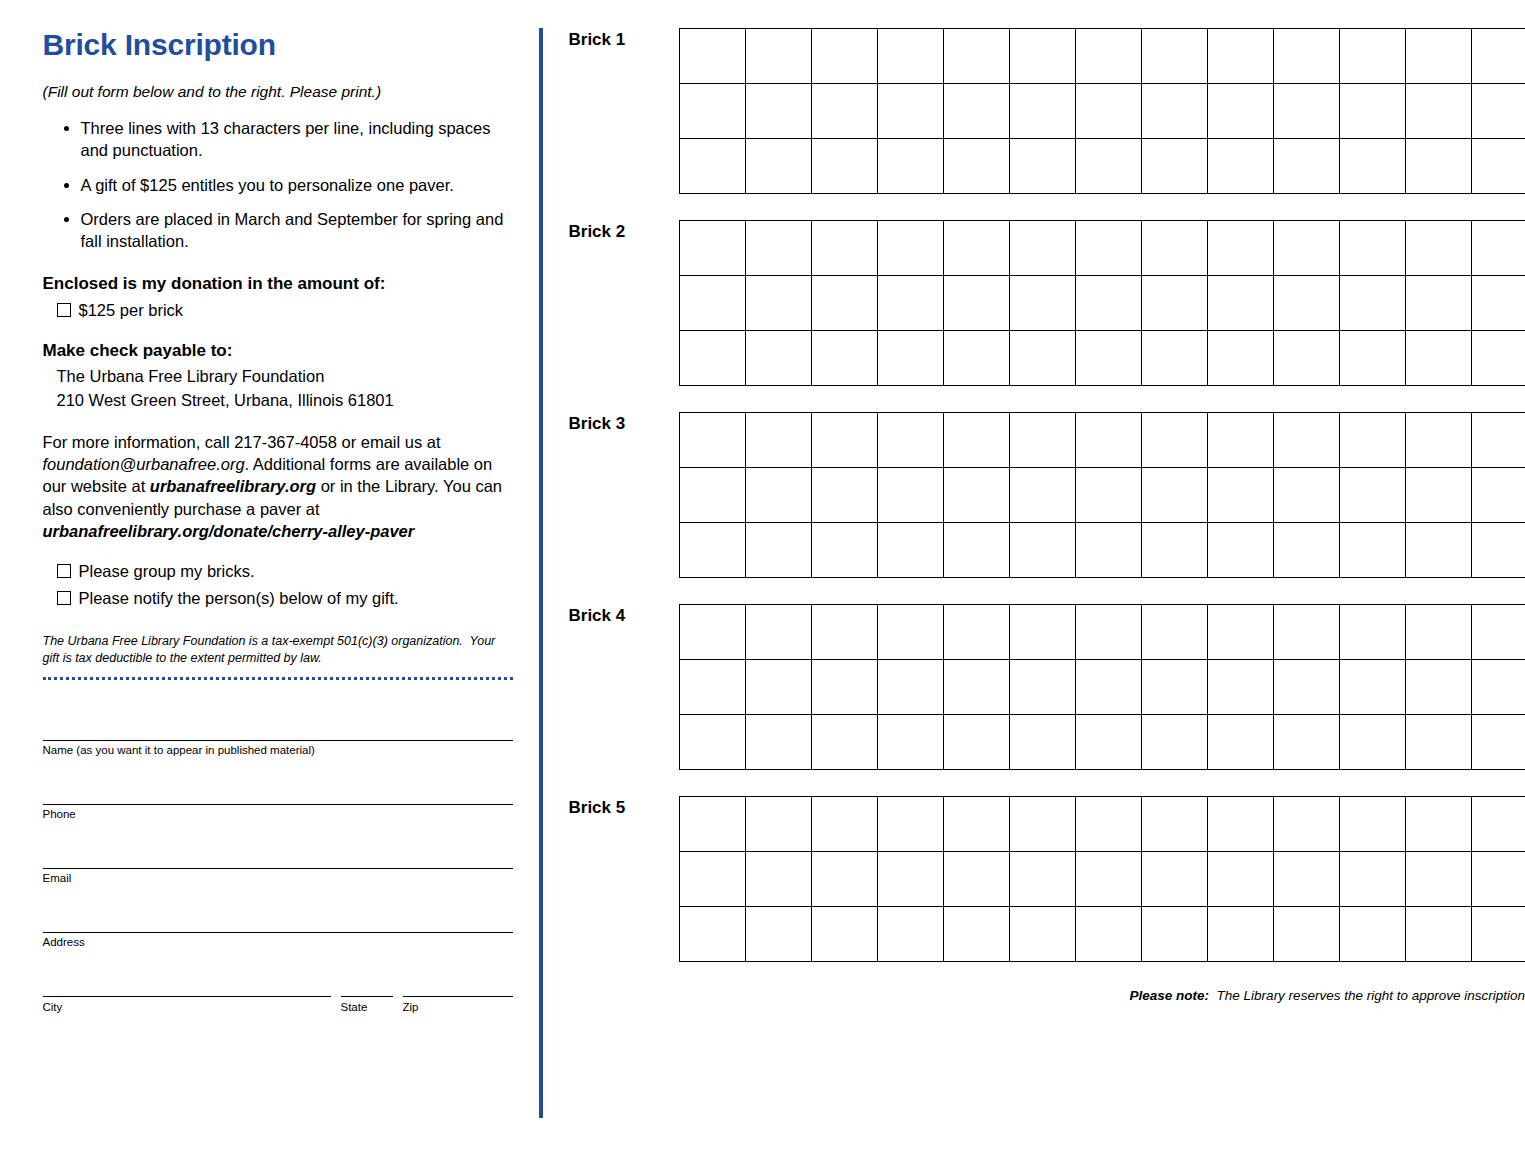Brick Inscription
(Fill out form below and to the right. Please print.)
Three lines with 13 characters per line, including spaces and punctuation.
A gift of $125 entitles you to personalize one paver.
Orders are placed in March and September for spring and fall installation.
Enclosed is my donation in the amount of:
$125 per brick
Make check payable to:
The Urbana Free Library Foundation
210 West Green Street, Urbana, Illinois 61801
For more information, call 217-367-4058 or email us at foundation@urbanafree.org. Additional forms are available on our website at urbanafreelibrary.org or in the Library. You can also conveniently purchase a paver at urbanafreelibrary.org/donate/cherry-alley-paver
Please group my bricks.
Please notify the person(s) below of my gift.
The Urbana Free Library Foundation is a tax-exempt 501(c)(3) organization. Your gift is tax deductible to the extent permitted by law.
Name (as you want it to appear in published material)
Phone
Email
Address
City
State
Zip
Brick 1
Brick 2
Brick 3
Brick 4
Brick 5
Please note: The Library reserves the right to approve inscriptions.